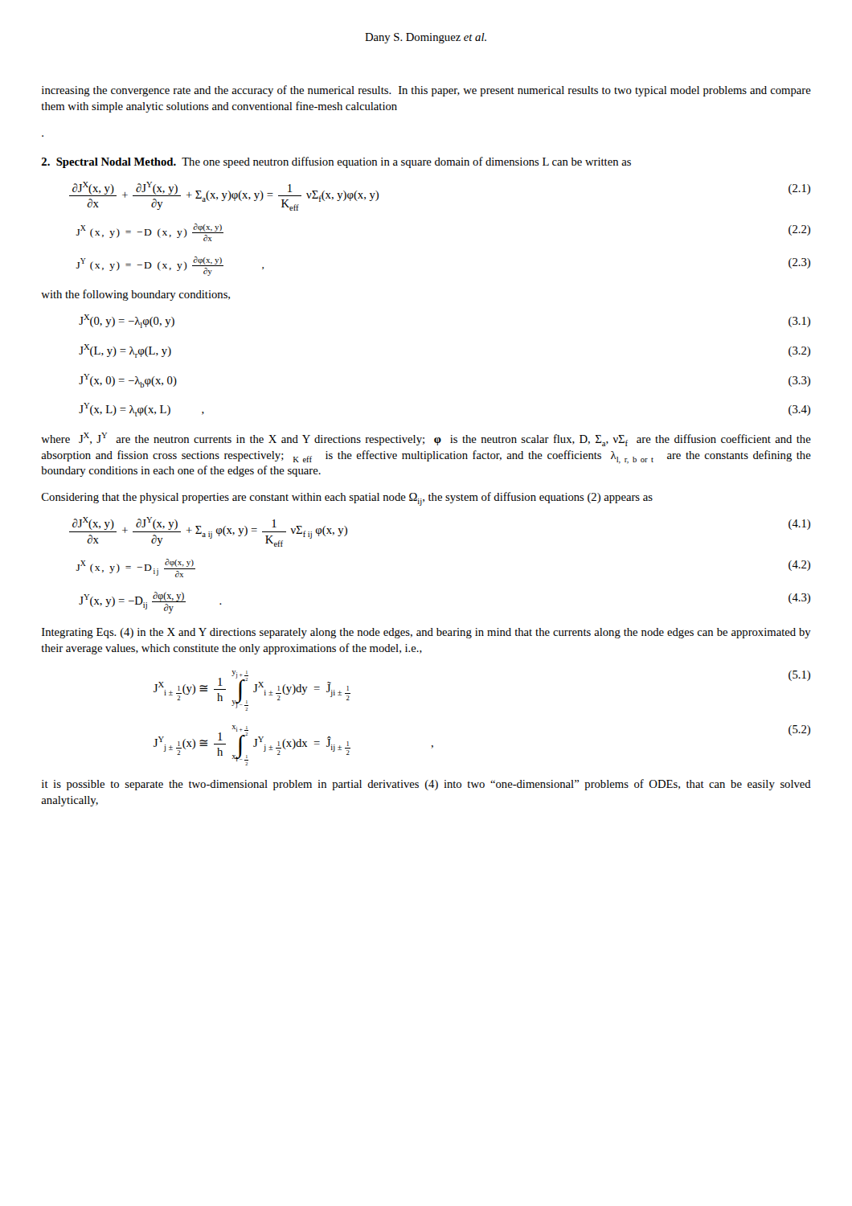Dany S. Dominguez et al.
increasing the convergence rate and the accuracy of the numerical results. In this paper, we present numerical results to two typical model problems and compare them with simple analytic solutions and conventional fine-mesh calculation
.
2. Spectral Nodal Method. The one speed neutron diffusion equation in a square domain of dimensions L can be written as
(2.1) ∂JX(x, y)∂x + ∂JY(x, y)∂y + Σa(x, y)φ(x, y) = 1 Keff νΣf(x, y)φ(x, y)
(2.2) JX (x, y) = −D (x, y) ∂φ(x, y)∂x
(2.3) JY (x, y) = −D (x, y) ∂φ(x, y)∂y ,
with the following boundary conditions,
(3.1) JX(0, y) = −λlφ(0, y)
(3.2) JX(L, y) = λrφ(L, y)
(3.3) JY(x, 0) = −λbφ(x, 0)
(3.4) JY(x, L) = λtφ(x, L),
where JX, JY are the neutron currents in the X and Y directions respectively; φ is the neutron scalar flux, D, Σa, νΣf are the diffusion coefficient and the absorption and fission cross sections respectively; K eff is the effective multiplication factor, and the coefficients λl, r, b or t are the constants defining the boundary conditions in each one of the edges of the square.
Considering that the physical properties are constant within each spatial node Ωij, the system of diffusion equations (2) appears as
(4.1) ∂JX(x, y)∂x + ∂JY(x, y)∂y + Σa ij φ(x, y) = 1 Keff νΣf ij φ(x, y)
(4.2) JX (x, y) = −Dij ∂φ(x, y)∂x
(4.3) JY(x, y) = −Dij ∂φ(x, y)∂y .
Integrating Eqs. (4) in the X and Y directions separately along the node edges, and bearing in mind that the currents along the node edges can be approximated by their average values, which constitute the only approximations of the model, i.e.,
(5.1) JXi ± 12(y) ≅ 1 h yj + 12 ∫ yj − 12 JXi ± 12(y)dy = J̃ji ± 12
(5.2) JYj ± 12(x) ≅ 1 h xi + 12 ∫ xi − 12 JYj ± 12(x)dx = Ĵij ± 12 ,
it is possible to separate the two-dimensional problem in partial derivatives (4) into two “one-dimensional” problems of ODEs, that can be easily solved analytically,